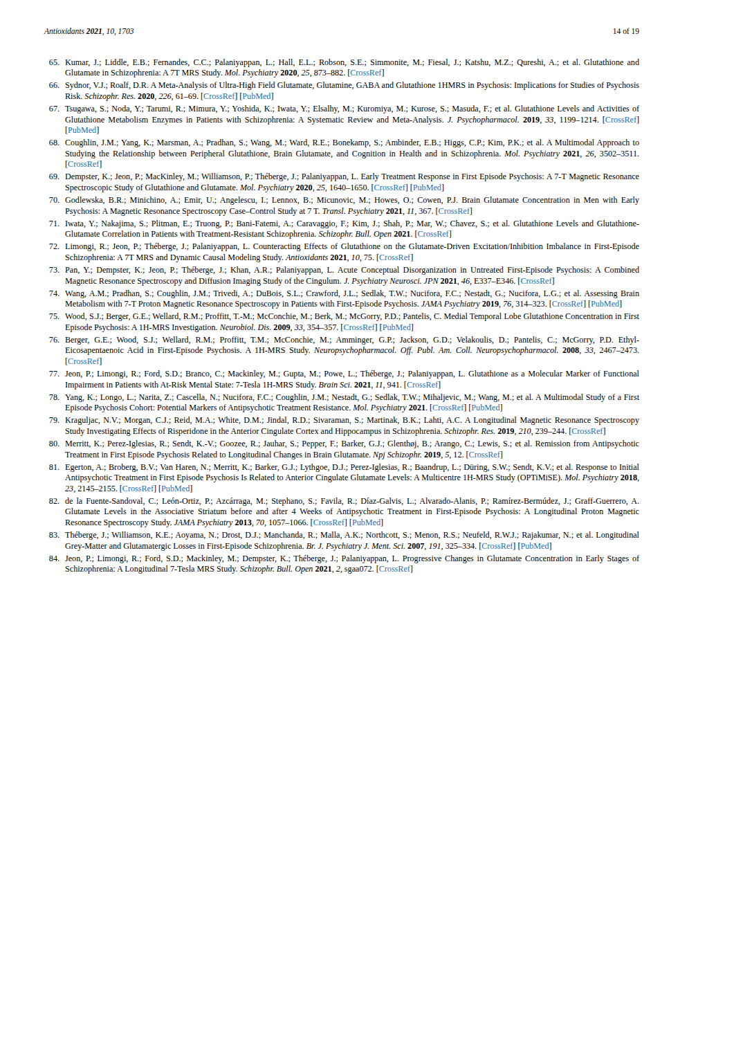Antioxidants 2021, 10, 1703 14 of 19
Kumar, J.; Liddle, E.B.; Fernandes, C.C.; Palaniyappan, L.; Hall, E.L.; Robson, S.E.; Simmonite, M.; Fiesal, J.; Katshu, M.Z.; Qureshi, A.; et al. Glutathione and Glutamate in Schizophrenia: A 7T MRS Study. Mol. Psychiatry 2020, 25, 873–882. [CrossRef]
Sydnor, V.J.; Roalf, D.R. A Meta-Analysis of Ultra-High Field Glutamate, Glutamine, GABA and Glutathione 1HMRS in Psychosis: Implications for Studies of Psychosis Risk. Schizophr. Res. 2020, 226, 61–69. [CrossRef] [PubMed]
Tsugawa, S.; Noda, Y.; Tarumi, R.; Mimura, Y.; Yoshida, K.; Iwata, Y.; Elsalhy, M.; Kuromiya, M.; Kurose, S.; Masuda, F.; et al. Glutathione Levels and Activities of Glutathione Metabolism Enzymes in Patients with Schizophrenia: A Systematic Review and Meta-Analysis. J. Psychopharmacol. 2019, 33, 1199–1214. [CrossRef] [PubMed]
Coughlin, J.M.; Yang, K.; Marsman, A.; Pradhan, S.; Wang, M.; Ward, R.E.; Bonekamp, S.; Ambinder, E.B.; Higgs, C.P.; Kim, P.K.; et al. A Multimodal Approach to Studying the Relationship between Peripheral Glutathione, Brain Glutamate, and Cognition in Health and in Schizophrenia. Mol. Psychiatry 2021, 26, 3502–3511. [CrossRef]
Dempster, K.; Jeon, P.; MacKinley, M.; Williamson, P.; Théberge, J.; Palaniyappan, L. Early Treatment Response in First Episode Psychosis: A 7-T Magnetic Resonance Spectroscopic Study of Glutathione and Glutamate. Mol. Psychiatry 2020, 25, 1640–1650. [CrossRef] [PubMed]
Godlewska, B.R.; Minichino, A.; Emir, U.; Angelescu, I.; Lennox, B.; Micunovic, M.; Howes, O.; Cowen, P.J. Brain Glutamate Concentration in Men with Early Psychosis: A Magnetic Resonance Spectroscopy Case–Control Study at 7 T. Transl. Psychiatry 2021, 11, 367. [CrossRef]
Iwata, Y.; Nakajima, S.; Plitman, E.; Truong, P.; Bani-Fatemi, A.; Caravaggio, F.; Kim, J.; Shah, P.; Mar, W.; Chavez, S.; et al. Glutathione Levels and Glutathione-Glutamate Correlation in Patients with Treatment-Resistant Schizophrenia. Schizophr. Bull. Open 2021. [CrossRef]
Limongi, R.; Jeon, P.; Théberge, J.; Palaniyappan, L. Counteracting Effects of Glutathione on the Glutamate-Driven Excitation/Inhibition Imbalance in First-Episode Schizophrenia: A 7T MRS and Dynamic Causal Modeling Study. Antioxidants 2021, 10, 75. [CrossRef]
Pan, Y.; Dempster, K.; Jeon, P.; Théberge, J.; Khan, A.R.; Palaniyappan, L. Acute Conceptual Disorganization in Untreated First-Episode Psychosis: A Combined Magnetic Resonance Spectroscopy and Diffusion Imaging Study of the Cingulum. J. Psychiatry Neurosci. JPN 2021, 46, E337–E346. [CrossRef]
Wang, A.M.; Pradhan, S.; Coughlin, J.M.; Trivedi, A.; DuBois, S.L.; Crawford, J.L.; Sedlak, T.W.; Nucifora, F.C.; Nestadt, G.; Nucifora, L.G.; et al. Assessing Brain Metabolism with 7-T Proton Magnetic Resonance Spectroscopy in Patients with First-Episode Psychosis. JAMA Psychiatry 2019, 76, 314–323. [CrossRef] [PubMed]
Wood, S.J.; Berger, G.E.; Wellard, R.M.; Proffitt, T.-M.; McConchie, M.; Berk, M.; McGorry, P.D.; Pantelis, C. Medial Temporal Lobe Glutathione Concentration in First Episode Psychosis: A 1H-MRS Investigation. Neurobiol. Dis. 2009, 33, 354–357. [CrossRef] [PubMed]
Berger, G.E.; Wood, S.J.; Wellard, R.M.; Proffitt, T.M.; McConchie, M.; Amminger, G.P.; Jackson, G.D.; Velakoulis, D.; Pantelis, C.; McGorry, P.D. Ethyl-Eicosapentaenoic Acid in First-Episode Psychosis. A 1H-MRS Study. Neuropsychopharmacol. Off. Publ. Am. Coll. Neuropsychopharmacol. 2008, 33, 2467–2473. [CrossRef]
Jeon, P.; Limongi, R.; Ford, S.D.; Branco, C.; Mackinley, M.; Gupta, M.; Powe, L.; Théberge, J.; Palaniyappan, L. Glutathione as a Molecular Marker of Functional Impairment in Patients with At-Risk Mental State: 7-Tesla 1H-MRS Study. Brain Sci. 2021, 11, 941. [CrossRef]
Yang, K.; Longo, L.; Narita, Z.; Cascella, N.; Nucifora, F.C.; Coughlin, J.M.; Nestadt, G.; Sedlak, T.W.; Mihaljevic, M.; Wang, M.; et al. A Multimodal Study of a First Episode Psychosis Cohort: Potential Markers of Antipsychotic Treatment Resistance. Mol. Psychiatry 2021. [CrossRef] [PubMed]
Kraguljac, N.V.; Morgan, C.J.; Reid, M.A.; White, D.M.; Jindal, R.D.; Sivaraman, S.; Martinak, B.K.; Lahti, A.C. A Longitudinal Magnetic Resonance Spectroscopy Study Investigating Effects of Risperidone in the Anterior Cingulate Cortex and Hippocampus in Schizophrenia. Schizophr. Res. 2019, 210, 239–244. [CrossRef]
Merritt, K.; Perez-Iglesias, R.; Sendt, K.-V.; Goozee, R.; Jauhar, S.; Pepper, F.; Barker, G.J.; Glenthøj, B.; Arango, C.; Lewis, S.; et al. Remission from Antipsychotic Treatment in First Episode Psychosis Related to Longitudinal Changes in Brain Glutamate. Npj Schizophr. 2019, 5, 12. [CrossRef]
Egerton, A.; Broberg, B.V.; Van Haren, N.; Merritt, K.; Barker, G.J.; Lythgoe, D.J.; Perez-Iglesias, R.; Baandrup, L.; Düring, S.W.; Sendt, K.V.; et al. Response to Initial Antipsychotic Treatment in First Episode Psychosis Is Related to Anterior Cingulate Glutamate Levels: A Multicentre 1H-MRS Study (OPTiMiSE). Mol. Psychiatry 2018, 23, 2145–2155. [CrossRef] [PubMed]
de la Fuente-Sandoval, C.; León-Ortiz, P.; Azcárraga, M.; Stephano, S.; Favila, R.; Díaz-Galvis, L.; Alvarado-Alanis, P.; Ramírez-Bermúdez, J.; Graff-Guerrero, A. Glutamate Levels in the Associative Striatum before and after 4 Weeks of Antipsychotic Treatment in First-Episode Psychosis: A Longitudinal Proton Magnetic Resonance Spectroscopy Study. JAMA Psychiatry 2013, 70, 1057–1066. [CrossRef] [PubMed]
Théberge, J.; Williamson, K.E.; Aoyama, N.; Drost, D.J.; Manchanda, R.; Malla, A.K.; Northcott, S.; Menon, R.S.; Neufeld, R.W.J.; Rajakumar, N.; et al. Longitudinal Grey-Matter and Glutamatergic Losses in First-Episode Schizophrenia. Br. J. Psychiatry J. Ment. Sci. 2007, 191, 325–334. [CrossRef] [PubMed]
Jeon, P.; Limongi, R.; Ford, S.D.; Mackinley, M.; Dempster, K.; Théberge, J.; Palaniyappan, L. Progressive Changes in Glutamate Concentration in Early Stages of Schizophrenia: A Longitudinal 7-Tesla MRS Study. Schizophr. Bull. Open 2021, 2, sgaa072. [CrossRef]